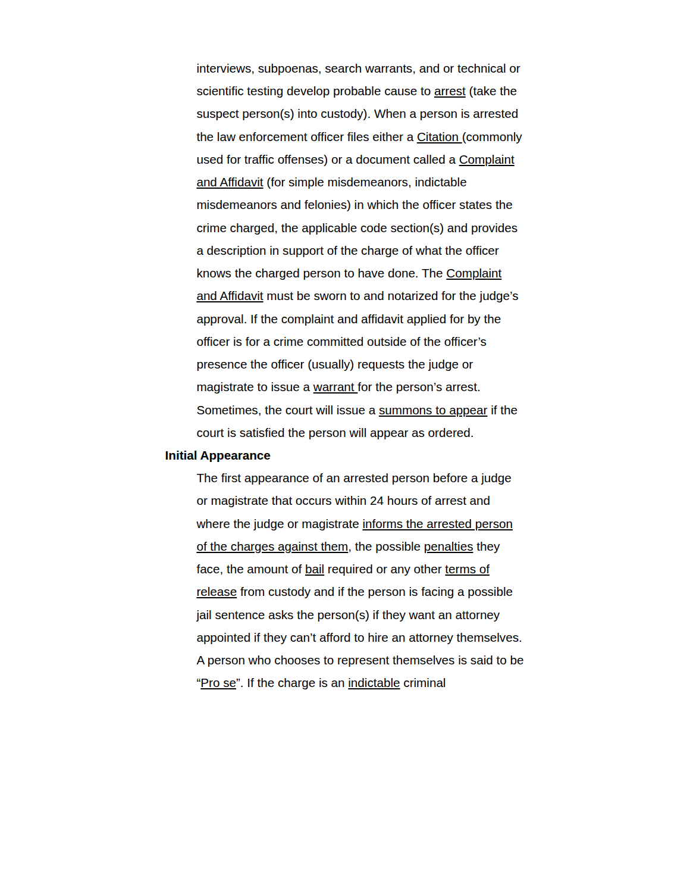interviews, subpoenas, search warrants, and or technical or scientific testing develop probable cause to arrest (take the suspect person(s) into custody). When a person is arrested the law enforcement officer files either a Citation (commonly used for traffic offenses) or a document called a Complaint and Affidavit (for simple misdemeanors, indictable misdemeanors and felonies) in which the officer states the crime charged, the applicable code section(s) and provides a description in support of the charge of what the officer knows the charged person to have done. The Complaint and Affidavit must be sworn to and notarized for the judge’s approval. If the complaint and affidavit applied for by the officer is for a crime committed outside of the officer’s presence the officer (usually) requests the judge or magistrate to issue a warrant for the person’s arrest. Sometimes, the court will issue a summons to appear if the court is satisfied the person will appear as ordered.
Initial Appearance
The first appearance of an arrested person before a judge or magistrate that occurs within 24 hours of arrest and where the judge or magistrate informs the arrested person of the charges against them, the possible penalties they face, the amount of bail required or any other terms of release from custody and if the person is facing a possible jail sentence asks the person(s) if they want an attorney appointed if they can’t afford to hire an attorney themselves. A person who chooses to represent themselves is said to be “Pro se”. If the charge is an indictable criminal